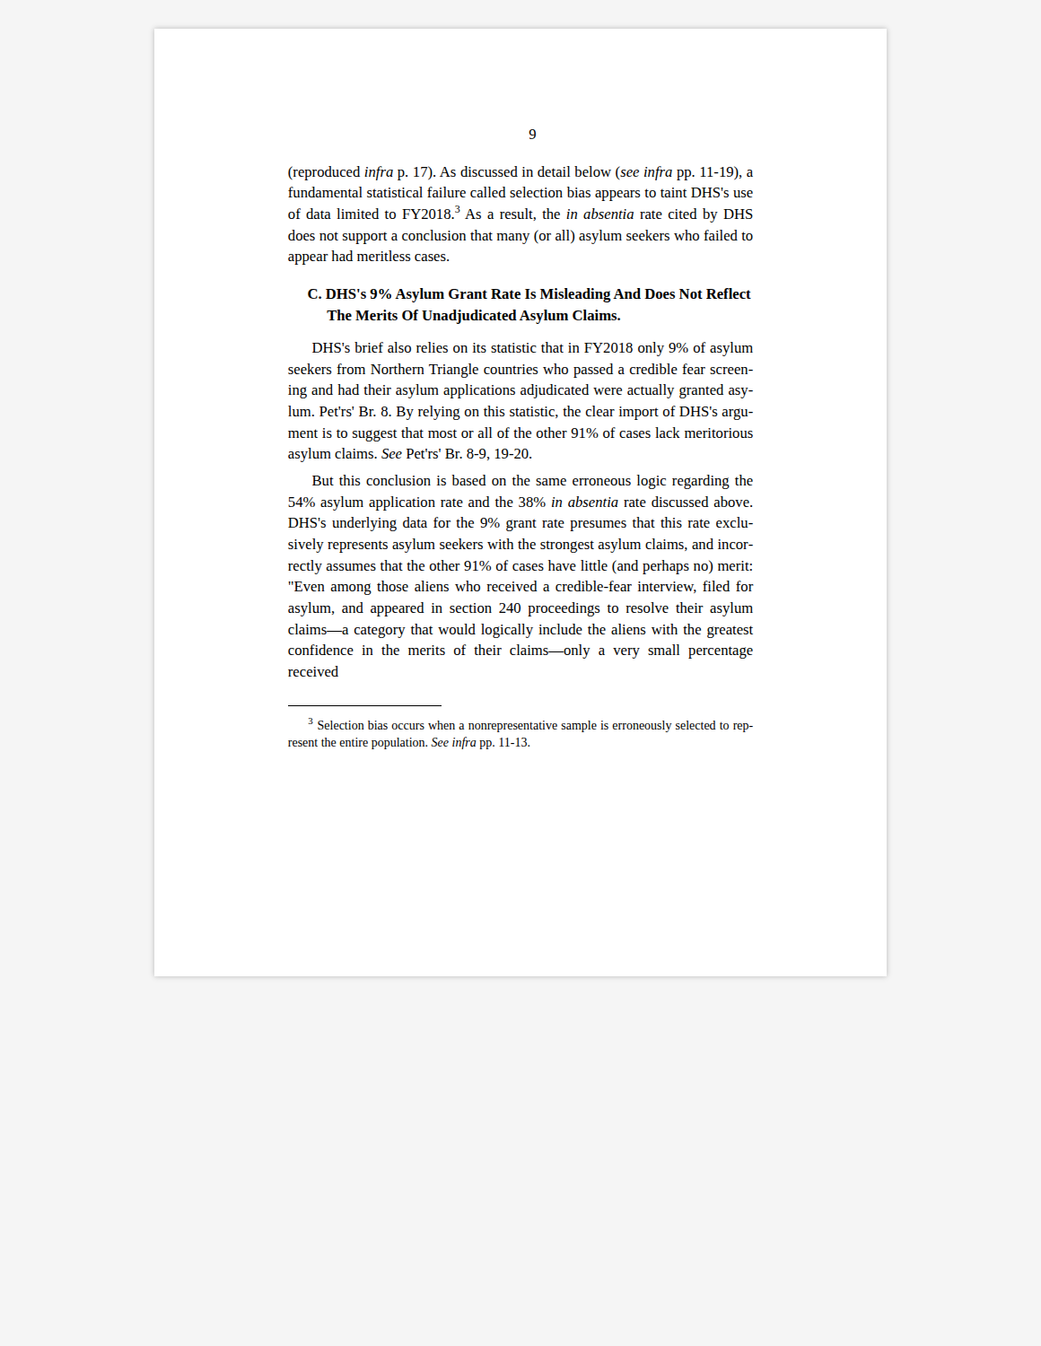9
(reproduced infra p. 17). As discussed in detail below (see infra pp. 11-19), a fundamental statistical failure called selection bias appears to taint DHS's use of data limited to FY2018.3 As a result, the in absentia rate cited by DHS does not support a conclusion that many (or all) asylum seekers who failed to appear had meritless cases.
C. DHS's 9% Asylum Grant Rate Is Misleading And Does Not Reflect The Merits Of Unadjudicated Asylum Claims.
DHS's brief also relies on its statistic that in FY2018 only 9% of asylum seekers from Northern Triangle countries who passed a credible fear screening and had their asylum applications adjudicated were actually granted asylum. Pet'rs' Br. 8. By relying on this statistic, the clear import of DHS's argument is to suggest that most or all of the other 91% of cases lack meritorious asylum claims. See Pet'rs' Br. 8-9, 19-20.
But this conclusion is based on the same erroneous logic regarding the 54% asylum application rate and the 38% in absentia rate discussed above. DHS's underlying data for the 9% grant rate presumes that this rate exclusively represents asylum seekers with the strongest asylum claims, and incorrectly assumes that the other 91% of cases have little (and perhaps no) merit: "Even among those aliens who received a credible-fear interview, filed for asylum, and appeared in section 240 proceedings to resolve their asylum claims—a category that would logically include the aliens with the greatest confidence in the merits of their claims—only a very small percentage received
3 Selection bias occurs when a nonrepresentative sample is erroneously selected to represent the entire population. See infra pp. 11-13.